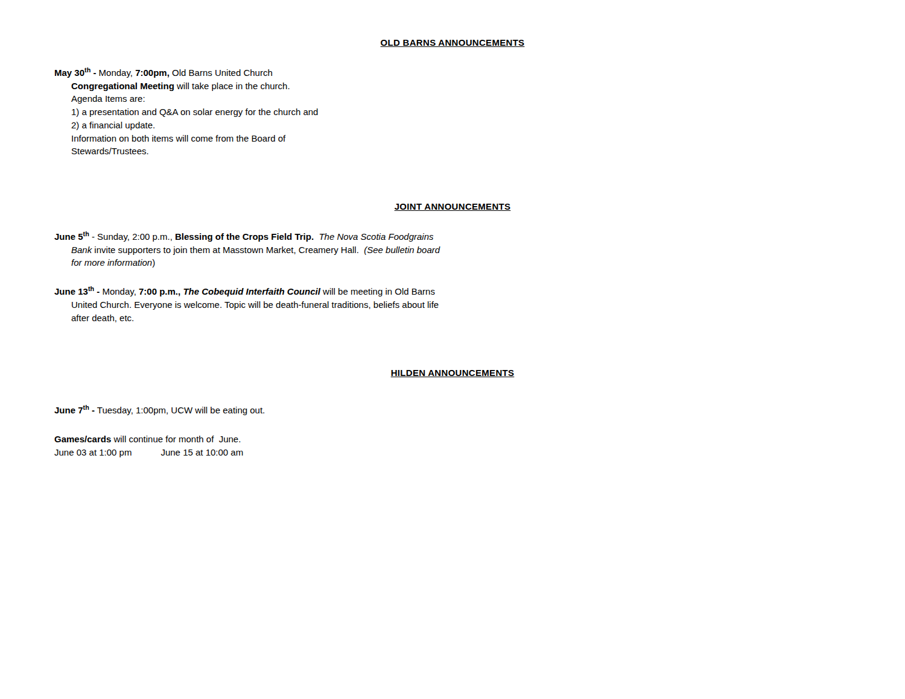OLD BARNS ANNOUNCEMENTS
May 30th - Monday, 7:00pm, Old Barns United Church
Congregational Meeting will take place in the church.
Agenda Items are:
1) a presentation and Q&A on solar energy for the church and
2) a financial update.
Information on both items will come from the Board of
Stewards/Trustees.
JOINT ANNOUNCEMENTS
June 5th - Sunday, 2:00 p.m., Blessing of the Crops Field Trip. The Nova Scotia Foodgrains Bank invite supporters to join them at Masstown Market, Creamery Hall. (See bulletin board for more information)
June 13th - Monday, 7:00 p.m., The Cobequid Interfaith Council will be meeting in Old Barns United Church. Everyone is welcome. Topic will be death-funeral traditions, beliefs about life after death, etc.
HILDEN ANNOUNCEMENTS
June 7th - Tuesday, 1:00pm, UCW will be eating out.
Games/cards will continue for month of June.
June 03 at 1:00 pm June 15 at 10:00 am